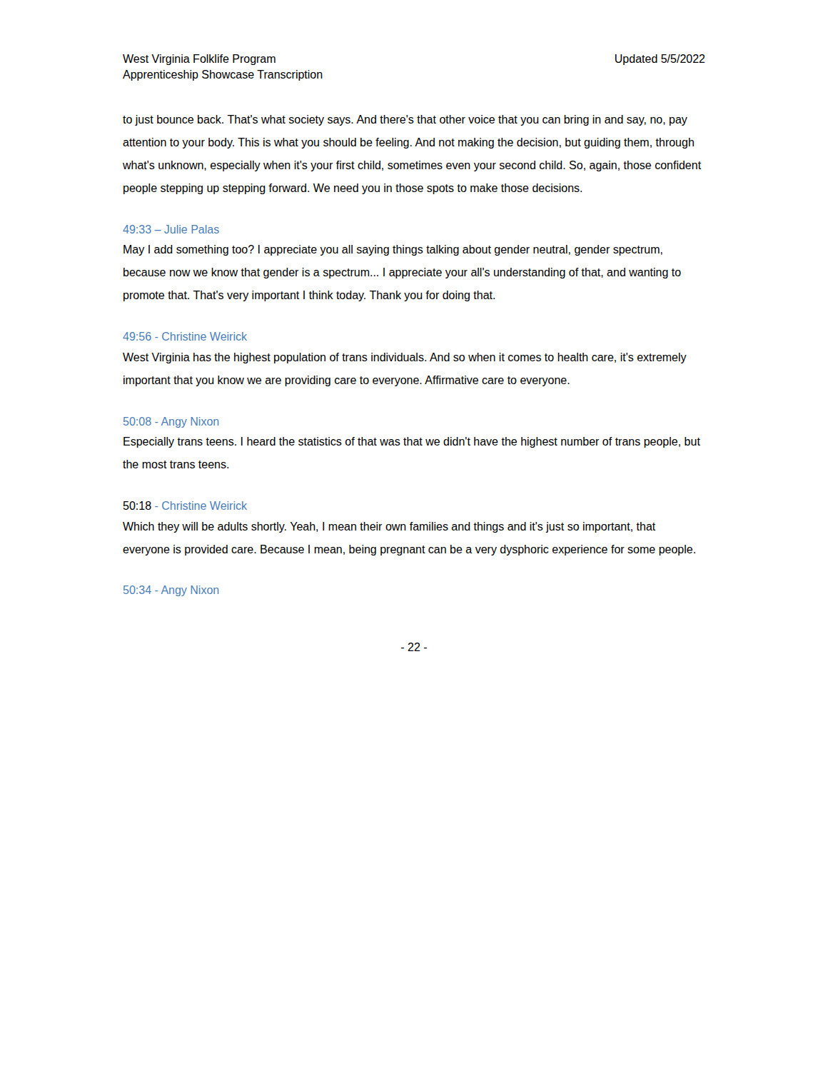West Virginia Folklife Program
Apprenticeship Showcase Transcription
Updated 5/5/2022
to just bounce back. That's what society says. And there's that other voice that you can bring in and say, no, pay attention to your body. This is what you should be feeling. And not making the decision, but guiding them, through what's unknown, especially when it's your first child, sometimes even your second child. So, again, those confident people stepping up stepping forward. We need you in those spots to make those decisions.
49:33 – Julie Palas
May I add something too? I appreciate you all saying things talking about gender neutral, gender spectrum, because now we know that gender is a spectrum... I appreciate your all's understanding of that, and wanting to promote that. That's very important I think today. Thank you for doing that.
49:56 - Christine Weirick
West Virginia has the highest population of trans individuals. And so when it comes to health care, it's extremely important that you know we are providing care to everyone. Affirmative care to everyone.
50:08 - Angy Nixon
Especially trans teens. I heard the statistics of that was that we didn't have the highest number of trans people, but the most trans teens.
50:18 - Christine Weirick
Which they will be adults shortly. Yeah, I mean their own families and things and it's just so important, that everyone is provided care. Because I mean, being pregnant can be a very dysphoric experience for some people.
50:34 - Angy Nixon
- 22 -